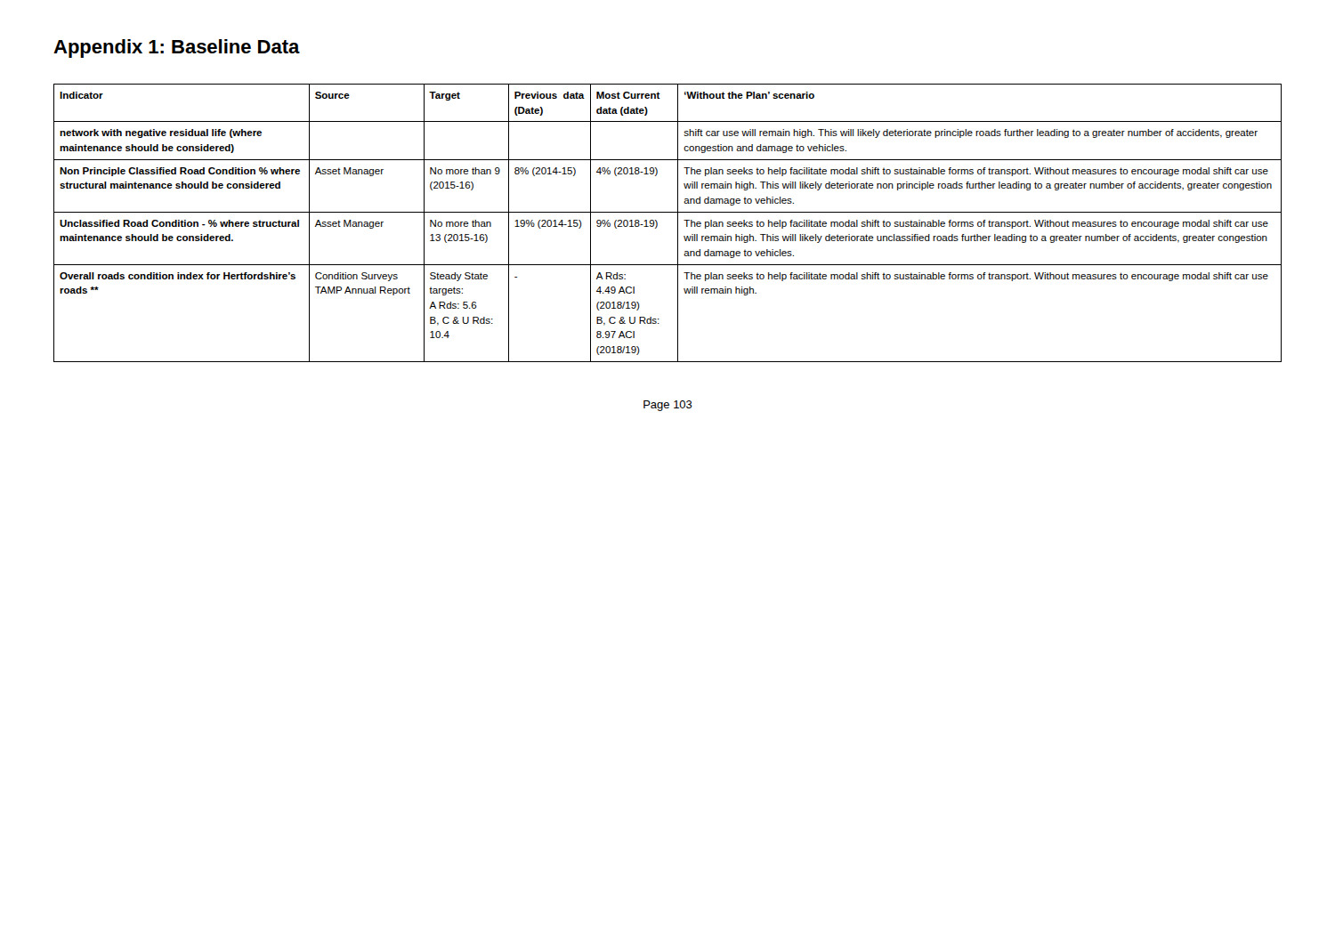Appendix 1: Baseline Data
| Indicator | Source | Target | Previous data (Date) | Most Current data (date) | ‘Without the Plan’ scenario |
| --- | --- | --- | --- | --- | --- |
| network with negative residual life (where maintenance should be considered) | | | | | shift car use will remain high. This will likely deteriorate principle roads further leading to a greater number of accidents, greater congestion and damage to vehicles. |
| Non Principle Classified Road Condition % where structural maintenance should be considered | Asset Manager | No more than 9 (2015-16) | 8% (2014-15) | 4% (2018-19) | The plan seeks to help facilitate modal shift to sustainable forms of transport. Without measures to encourage modal shift car use will remain high. This will likely deteriorate non principle roads further leading to a greater number of accidents, greater congestion and damage to vehicles. |
| Unclassified Road Condition - % where structural maintenance should be considered. | Asset Manager | No more than 13 (2015-16) | 19% (2014-15) | 9% (2018-19) | The plan seeks to help facilitate modal shift to sustainable forms of transport. Without measures to encourage modal shift car use will remain high. This will likely deteriorate unclassified roads further leading to a greater number of accidents, greater congestion and damage to vehicles. |
| Overall roads condition index for Hertfordshire’s roads ** | Condition Surveys TAMP Annual Report | Steady State targets: A Rds: 5.6 B, C & U Rds: 10.4 | - | A Rds: 4.49 ACI (2018/19) B, C & U Rds: 8.97 ACI (2018/19) | The plan seeks to help facilitate modal shift to sustainable forms of transport. Without measures to encourage modal shift car use will remain high. |
Page 103